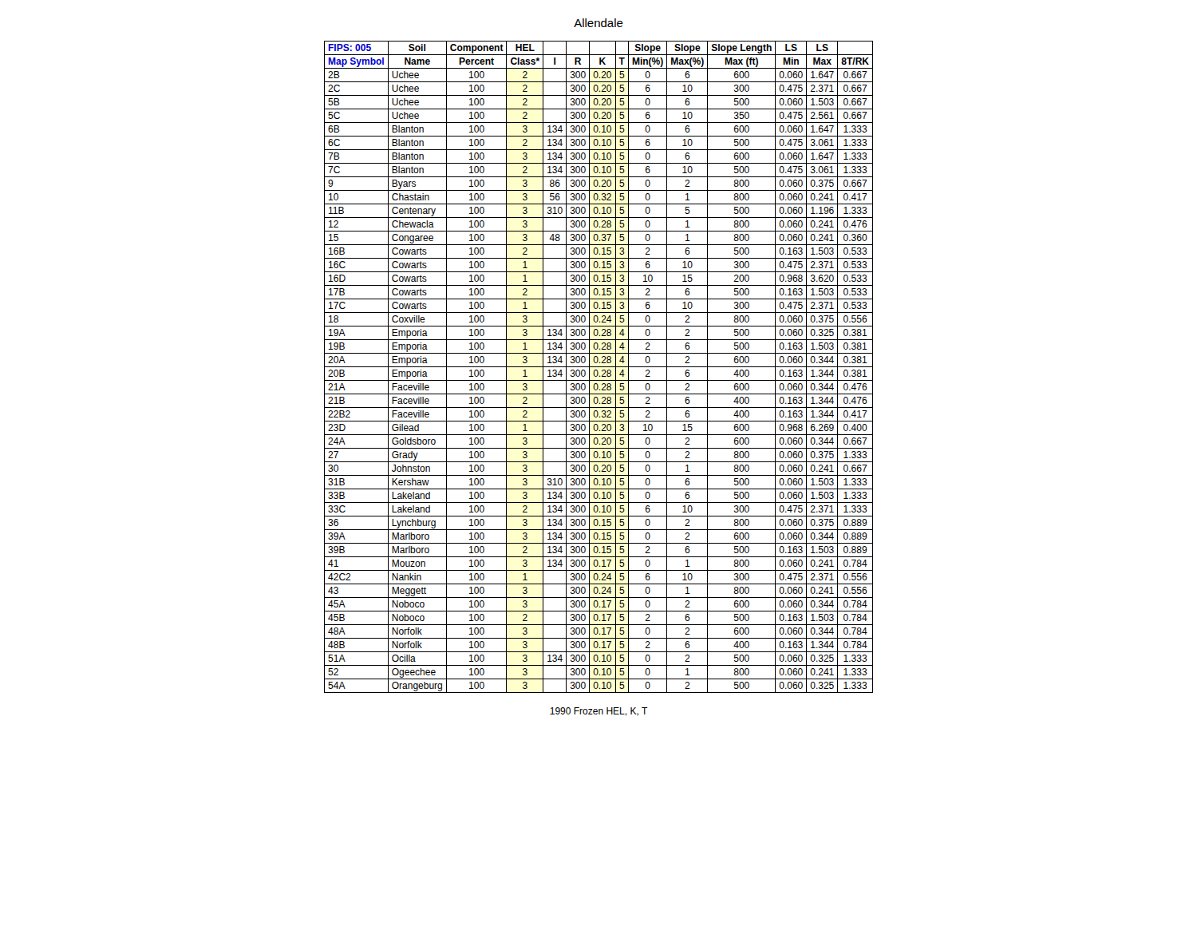Allendale
| FIPS: 005 | Soil | Component | HEL | | | | | Slope | Slope | Slope Length | LS | LS | |
| --- | --- | --- | --- | --- | --- | --- | --- | --- | --- | --- | --- | --- | --- |
| Map Symbol | Name | Percent | Class* | I | R | K | T | Min(%) | Max(%) | Max (ft) | Min | Max | 8T/RK |
| 2B | Uchee | 100 | 2 | | 300 | 0.20 | 5 | 0 | 6 | 600 | 0.060 | 1.647 | 0.667 |
| 2C | Uchee | 100 | 2 | | 300 | 0.20 | 5 | 6 | 10 | 300 | 0.475 | 2.371 | 0.667 |
| 5B | Uchee | 100 | 2 | | 300 | 0.20 | 5 | 0 | 6 | 500 | 0.060 | 1.503 | 0.667 |
| 5C | Uchee | 100 | 2 | | 300 | 0.20 | 5 | 6 | 10 | 350 | 0.475 | 2.561 | 0.667 |
| 6B | Blanton | 100 | 3 | 134 | 300 | 0.10 | 5 | 0 | 6 | 600 | 0.060 | 1.647 | 1.333 |
| 6C | Blanton | 100 | 2 | 134 | 300 | 0.10 | 5 | 6 | 10 | 500 | 0.475 | 3.061 | 1.333 |
| 7B | Blanton | 100 | 3 | 134 | 300 | 0.10 | 5 | 0 | 6 | 600 | 0.060 | 1.647 | 1.333 |
| 7C | Blanton | 100 | 2 | 134 | 300 | 0.10 | 5 | 6 | 10 | 500 | 0.475 | 3.061 | 1.333 |
| 9 | Byars | 100 | 3 | 86 | 300 | 0.20 | 5 | 0 | 2 | 800 | 0.060 | 0.375 | 0.667 |
| 10 | Chastain | 100 | 3 | 56 | 300 | 0.32 | 5 | 0 | 1 | 800 | 0.060 | 0.241 | 0.417 |
| 11B | Centenary | 100 | 3 | 310 | 300 | 0.10 | 5 | 0 | 5 | 500 | 0.060 | 1.196 | 1.333 |
| 12 | Chewacla | 100 | 3 | | 300 | 0.28 | 5 | 0 | 1 | 800 | 0.060 | 0.241 | 0.476 |
| 15 | Congaree | 100 | 3 | 48 | 300 | 0.37 | 5 | 0 | 1 | 800 | 0.060 | 0.241 | 0.360 |
| 16B | Cowarts | 100 | 2 | | 300 | 0.15 | 3 | 2 | 6 | 500 | 0.163 | 1.503 | 0.533 |
| 16C | Cowarts | 100 | 1 | | 300 | 0.15 | 3 | 6 | 10 | 300 | 0.475 | 2.371 | 0.533 |
| 16D | Cowarts | 100 | 1 | | 300 | 0.15 | 3 | 10 | 15 | 200 | 0.968 | 3.620 | 0.533 |
| 17B | Cowarts | 100 | 2 | | 300 | 0.15 | 3 | 2 | 6 | 500 | 0.163 | 1.503 | 0.533 |
| 17C | Cowarts | 100 | 1 | | 300 | 0.15 | 3 | 6 | 10 | 300 | 0.475 | 2.371 | 0.533 |
| 18 | Coxville | 100 | 3 | | 300 | 0.24 | 5 | 0 | 2 | 800 | 0.060 | 0.375 | 0.556 |
| 19A | Emporia | 100 | 3 | 134 | 300 | 0.28 | 4 | 0 | 2 | 500 | 0.060 | 0.325 | 0.381 |
| 19B | Emporia | 100 | 1 | 134 | 300 | 0.28 | 4 | 2 | 6 | 500 | 0.163 | 1.503 | 0.381 |
| 20A | Emporia | 100 | 3 | 134 | 300 | 0.28 | 4 | 0 | 2 | 600 | 0.060 | 0.344 | 0.381 |
| 20B | Emporia | 100 | 1 | 134 | 300 | 0.28 | 4 | 2 | 6 | 400 | 0.163 | 1.344 | 0.381 |
| 21A | Faceville | 100 | 3 | | 300 | 0.28 | 5 | 0 | 2 | 600 | 0.060 | 0.344 | 0.476 |
| 21B | Faceville | 100 | 2 | | 300 | 0.28 | 5 | 2 | 6 | 400 | 0.163 | 1.344 | 0.476 |
| 22B2 | Faceville | 100 | 2 | | 300 | 0.32 | 5 | 2 | 6 | 400 | 0.163 | 1.344 | 0.417 |
| 23D | Gilead | 100 | 1 | | 300 | 0.20 | 3 | 10 | 15 | 600 | 0.968 | 6.269 | 0.400 |
| 24A | Goldsboro | 100 | 3 | | 300 | 0.20 | 5 | 0 | 2 | 600 | 0.060 | 0.344 | 0.667 |
| 27 | Grady | 100 | 3 | | 300 | 0.10 | 5 | 0 | 2 | 800 | 0.060 | 0.375 | 1.333 |
| 30 | Johnston | 100 | 3 | | 300 | 0.20 | 5 | 0 | 1 | 800 | 0.060 | 0.241 | 0.667 |
| 31B | Kershaw | 100 | 3 | 310 | 300 | 0.10 | 5 | 0 | 6 | 500 | 0.060 | 1.503 | 1.333 |
| 33B | Lakeland | 100 | 3 | 134 | 300 | 0.10 | 5 | 0 | 6 | 500 | 0.060 | 1.503 | 1.333 |
| 33C | Lakeland | 100 | 2 | 134 | 300 | 0.10 | 5 | 6 | 10 | 300 | 0.475 | 2.371 | 1.333 |
| 36 | Lynchburg | 100 | 3 | 134 | 300 | 0.15 | 5 | 0 | 2 | 800 | 0.060 | 0.375 | 0.889 |
| 39A | Marlboro | 100 | 3 | 134 | 300 | 0.15 | 5 | 0 | 2 | 600 | 0.060 | 0.344 | 0.889 |
| 39B | Marlboro | 100 | 2 | 134 | 300 | 0.15 | 5 | 2 | 6 | 500 | 0.163 | 1.503 | 0.889 |
| 41 | Mouzon | 100 | 3 | 134 | 300 | 0.17 | 5 | 0 | 1 | 800 | 0.060 | 0.241 | 0.784 |
| 42C2 | Nankin | 100 | 1 | | 300 | 0.24 | 5 | 6 | 10 | 300 | 0.475 | 2.371 | 0.556 |
| 43 | Meggett | 100 | 3 | | 300 | 0.24 | 5 | 0 | 1 | 800 | 0.060 | 0.241 | 0.556 |
| 45A | Noboco | 100 | 3 | | 300 | 0.17 | 5 | 0 | 2 | 600 | 0.060 | 0.344 | 0.784 |
| 45B | Noboco | 100 | 2 | | 300 | 0.17 | 5 | 2 | 6 | 500 | 0.163 | 1.503 | 0.784 |
| 48A | Norfolk | 100 | 3 | | 300 | 0.17 | 5 | 0 | 2 | 600 | 0.060 | 0.344 | 0.784 |
| 48B | Norfolk | 100 | 3 | | 300 | 0.17 | 5 | 2 | 6 | 400 | 0.163 | 1.344 | 0.784 |
| 51A | Ocilla | 100 | 3 | 134 | 300 | 0.10 | 5 | 0 | 2 | 500 | 0.060 | 0.325 | 1.333 |
| 52 | Ogeechee | 100 | 3 | | 300 | 0.10 | 5 | 0 | 1 | 800 | 0.060 | 0.241 | 1.333 |
| 54A | Orangeburg | 100 | 3 | | 300 | 0.10 | 5 | 0 | 2 | 500 | 0.060 | 0.325 | 1.333 |
1990 Frozen HEL, K, T